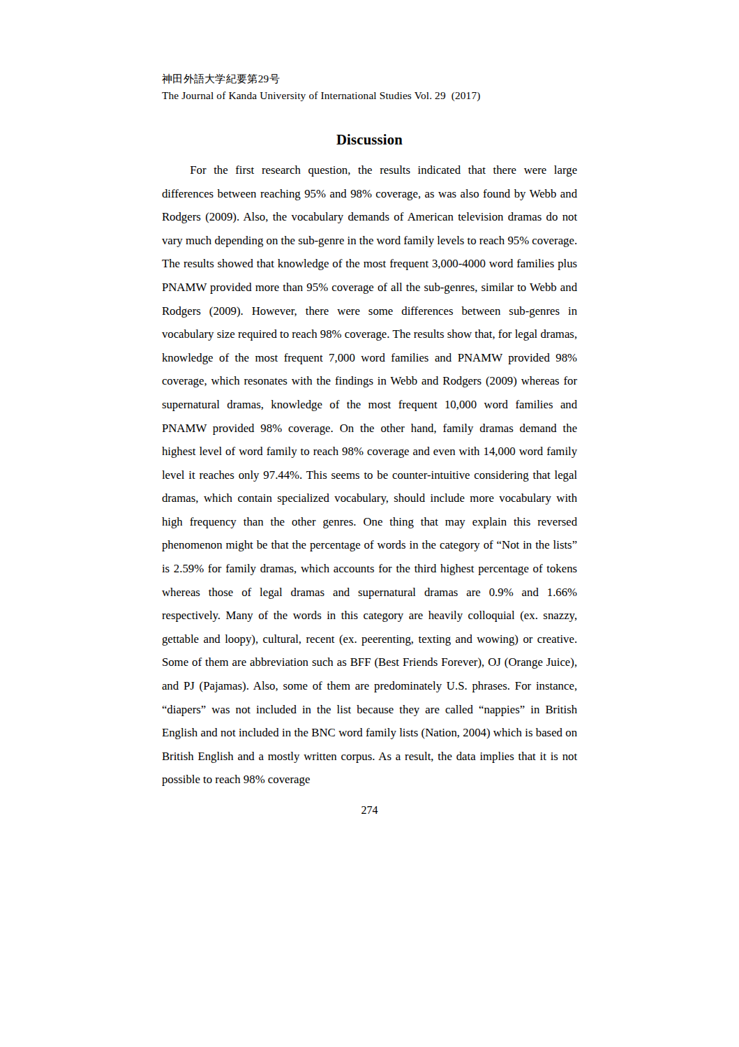神田外語大学紀要第29号 The Journal of Kanda University of International Studies Vol. 29 (2017)
Discussion
For the first research question, the results indicated that there were large differences between reaching 95% and 98% coverage, as was also found by Webb and Rodgers (2009). Also, the vocabulary demands of American television dramas do not vary much depending on the sub-genre in the word family levels to reach 95% coverage. The results showed that knowledge of the most frequent 3,000-4000 word families plus PNAMW provided more than 95% coverage of all the sub-genres, similar to Webb and Rodgers (2009). However, there were some differences between sub-genres in vocabulary size required to reach 98% coverage. The results show that, for legal dramas, knowledge of the most frequent 7,000 word families and PNAMW provided 98% coverage, which resonates with the findings in Webb and Rodgers (2009) whereas for supernatural dramas, knowledge of the most frequent 10,000 word families and PNAMW provided 98% coverage. On the other hand, family dramas demand the highest level of word family to reach 98% coverage and even with 14,000 word family level it reaches only 97.44%. This seems to be counter-intuitive considering that legal dramas, which contain specialized vocabulary, should include more vocabulary with high frequency than the other genres. One thing that may explain this reversed phenomenon might be that the percentage of words in the category of “Not in the lists” is 2.59% for family dramas, which accounts for the third highest percentage of tokens whereas those of legal dramas and supernatural dramas are 0.9% and 1.66% respectively. Many of the words in this category are heavily colloquial (ex. snazzy, gettable and loopy), cultural, recent (ex. peerenting, texting and wowing) or creative. Some of them are abbreviation such as BFF (Best Friends Forever), OJ (Orange Juice), and PJ (Pajamas). Also, some of them are predominately U.S. phrases. For instance, “diapers” was not included in the list because they are called “nappies” in British English and not included in the BNC word family lists (Nation, 2004) which is based on British English and a mostly written corpus. As a result, the data implies that it is not possible to reach 98% coverage
274